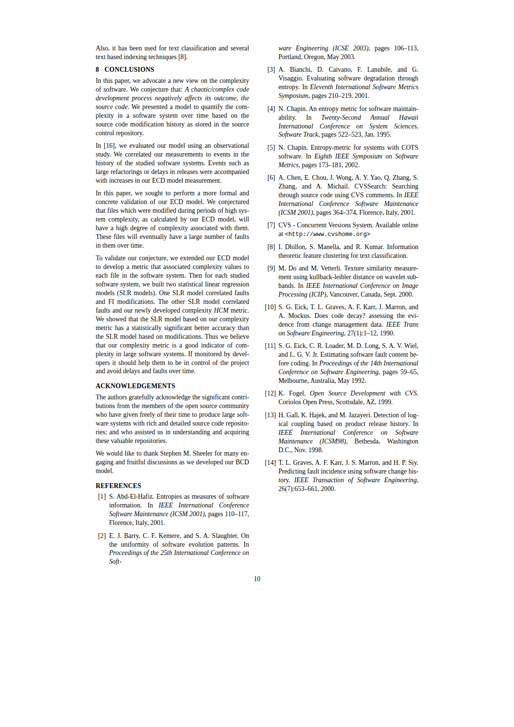Also, it has been used for text classification and several text based indexing techniques [8].
8 CONCLUSIONS
In this paper, we advocate a new view on the complexity of software. We conjecture that: A chaotic/complex code development process negatively affects its outcome, the source code. We presented a model to quantify the complexity in a software system over time based on the source code modification history as stored in the source control repository.
In [16], we evaluated our model using an observational study. We correlated our measurements to events in the history of the studied software systems. Events such as large refactorings or delays in releases were accompanied with increases in our ECD model measurement.
In this paper, we sought to perform a more formal and concrete validation of our ECD model. We conjectured that files which were modified during periods of high system complexity, as calculated by our ECD model, will have a high degree of complexity associated with them. These files will eventually have a large number of faults in them over time.
To validate our conjecture, we extended our ECD model to develop a metric that associated complexity values to each file in the software system. Then for each studied software system, we built two statistical linear regression models (SLR models). One SLR model correlated faults and FI modifications. The other SLR model correlated faults and our newly developed complexity HCM metric. We showed that the SLR model based on our complexity metric has a statistically significant better accuracy than the SLR model based on modifications. Thus we believe that our complexity metric is a good indicator of complexity in large software systems. If monitored by developers it should help them to be in control of the project and avoid delays and faults over time.
ACKNOWLEDGEMENTS
The authors gratefully acknowledge the significant contributions from the members of the open source community who have given freely of their time to produce large software systems with rich and detailed source code repositories; and who assisted us in understanding and acquiring these valuable repositories.
We would like to thank Stephen M. Sheeler for many engaging and fruitful discussions as we developed our BCD model.
REFERENCES
[1] S. Abd-El-Hafiz. Entropies as measures of software information. In IEEE International Conference Software Maintenance (ICSM 2001), pages 110–117, Florence, Italy, 2001.
[2] E. J. Barry, C. F. Kemere, and S. A. Slaughter. On the uniformity of software evolution patterns. In Proceedings of the 25th International Conference on Soft-
[2] ware Engineering (ICSE 2003), pages 106–113, Portland, Oregon, May 2003.
[3] A. Bianchi, D. Caivano, F. Lanubile, and G. Visaggio. Evaluating software degradation through entropy. In Eleventh International Software Metrics Symposium, pages 210–219, 2001.
[4] N. Chapin. An entropy metric for software maintainability. In Twenty-Second Annual Hawaii International Conference on System Sciences, Software Track, pages 522–523, Jan. 1995.
[5] N. Chapin. Entropy-metric for systems with COTS software. In Eighth IEEE Symposium on Software Metrics, pages 173–181, 2002.
[6] A. Chen, E. Chou, J. Wong, A. Y. Yao, Q. Zhang, S. Zhang, and A. Michail. CVSSearch: Searching through source code using CVS comments. In IEEE International Conference Software Maintenance (ICSM 2001), pages 364–374, Florence, Italy, 2001.
[7] CVS - Concurrent Versions System. Available online at <http://www.cvshome.org>
[8] I. Dhillon, S. Manella, and R. Kumar. Information theoretic feature clustering for text classification.
[9] M. Do and M. Vetterli. Texture similarity measurement using kullback-leibler distance on wavelet subbands. In IEEE International Conference on Image Processing (ICIP), Vancouver, Canada, Sept. 2000.
[10] S. G. Eick, T. L. Graves, A. F. Karr, J. Marron, and A. Mockus. Does code decay? assessing the evidence from change management data. IEEE Trans on Software Engineering, 27(1):1–12, 1990.
[11] S. G. Eick, C. R. Loader, M. D. Long, S. A. V. Wiel, and L. G. V. Jr. Estimating software fault content before coding. In Proceedings of the 14th International Conference on Software Engineering, pages 59–65, Melbourne, Australia, May 1992.
[12] K. Fogel. Open Source Development with CVS. Coriolos Open Press, Scottsdale, AZ, 1999.
[13] H. Gall, K. Hajek, and M. Jazayeri. Detection of logical coupling based on product release history. In IEEE International Conference on Software Maintenance (ICSM98), Bethesda, Washington D.C., Nov. 1998.
[14] T. L. Graves, A. F. Karr, J. S. Marron, and H. P. Siy. Predicting fault incidence using software change history. IEEE Transaction of Software Engineering, 26(7):653–661, 2000.
10